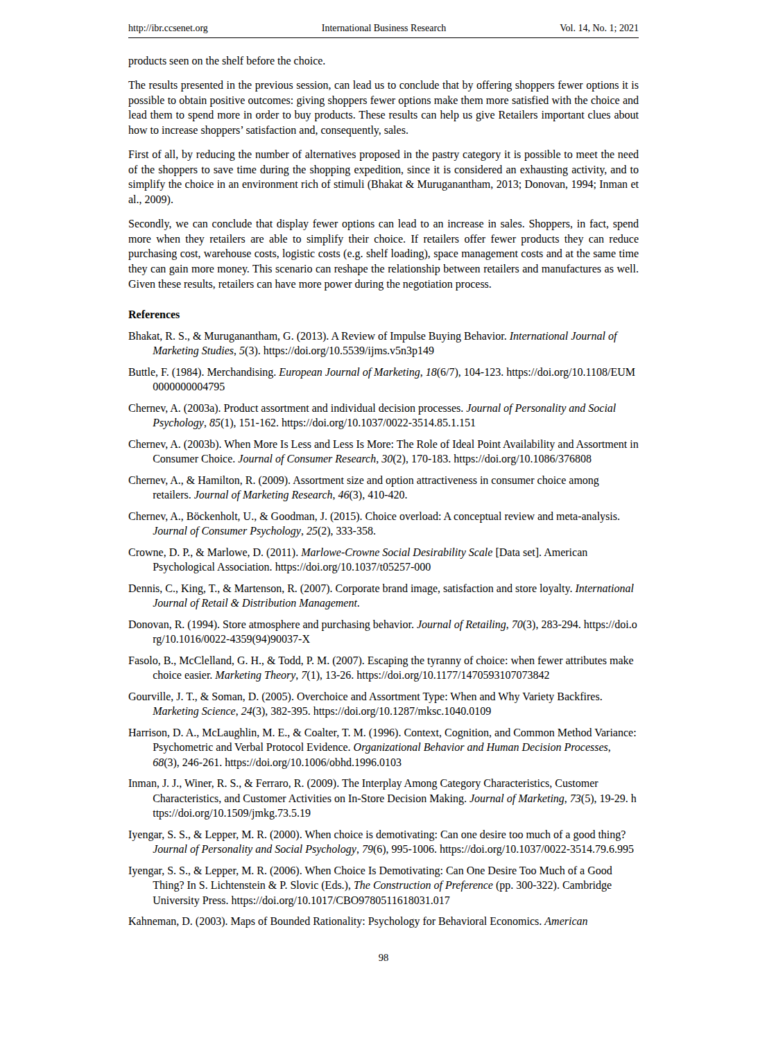http://ibr.ccsenet.org International Business Research Vol. 14, No. 1; 2021
products seen on the shelf before the choice.
The results presented in the previous session, can lead us to conclude that by offering shoppers fewer options it is possible to obtain positive outcomes: giving shoppers fewer options make them more satisfied with the choice and lead them to spend more in order to buy products. These results can help us give Retailers important clues about how to increase shoppers’ satisfaction and, consequently, sales.
First of all, by reducing the number of alternatives proposed in the pastry category it is possible to meet the need of the shoppers to save time during the shopping expedition, since it is considered an exhausting activity, and to simplify the choice in an environment rich of stimuli (Bhakat & Muruganantham, 2013; Donovan, 1994; Inman et al., 2009).
Secondly, we can conclude that display fewer options can lead to an increase in sales. Shoppers, in fact, spend more when they retailers are able to simplify their choice. If retailers offer fewer products they can reduce purchasing cost, warehouse costs, logistic costs (e.g. shelf loading), space management costs and at the same time they can gain more money. This scenario can reshape the relationship between retailers and manufactures as well. Given these results, retailers can have more power during the negotiation process.
References
Bhakat, R. S., & Muruganantham, G. (2013). A Review of Impulse Buying Behavior. International Journal of Marketing Studies, 5(3). https://doi.org/10.5539/ijms.v5n3p149
Buttle, F. (1984). Merchandising. European Journal of Marketing, 18(6/7), 104-123. https://doi.org/10.1108/EUM0000000004795
Chernev, A. (2003a). Product assortment and individual decision processes. Journal of Personality and Social Psychology, 85(1), 151-162. https://doi.org/10.1037/0022-3514.85.1.151
Chernev, A. (2003b). When More Is Less and Less Is More: The Role of Ideal Point Availability and Assortment in Consumer Choice. Journal of Consumer Research, 30(2), 170-183. https://doi.org/10.1086/376808
Chernev, A., & Hamilton, R. (2009). Assortment size and option attractiveness in consumer choice among retailers. Journal of Marketing Research, 46(3), 410-420.
Chernev, A., Böckenholt, U., & Goodman, J. (2015). Choice overload: A conceptual review and meta-analysis. Journal of Consumer Psychology, 25(2), 333-358.
Crowne, D. P., & Marlowe, D. (2011). Marlowe-Crowne Social Desirability Scale [Data set]. American Psychological Association. https://doi.org/10.1037/t05257-000
Dennis, C., King, T., & Martenson, R. (2007). Corporate brand image, satisfaction and store loyalty. International Journal of Retail & Distribution Management.
Donovan, R. (1994). Store atmosphere and purchasing behavior. Journal of Retailing, 70(3), 283-294. https://doi.org/10.1016/0022-4359(94)90037-X
Fasolo, B., McClelland, G. H., & Todd, P. M. (2007). Escaping the tyranny of choice: when fewer attributes make choice easier. Marketing Theory, 7(1), 13-26. https://doi.org/10.1177/1470593107073842
Gourville, J. T., & Soman, D. (2005). Overchoice and Assortment Type: When and Why Variety Backfires. Marketing Science, 24(3), 382-395. https://doi.org/10.1287/mksc.1040.0109
Harrison, D. A., McLaughlin, M. E., & Coalter, T. M. (1996). Context, Cognition, and Common Method Variance: Psychometric and Verbal Protocol Evidence. Organizational Behavior and Human Decision Processes, 68(3), 246-261. https://doi.org/10.1006/obhd.1996.0103
Inman, J. J., Winer, R. S., & Ferraro, R. (2009). The Interplay Among Category Characteristics, Customer Characteristics, and Customer Activities on In-Store Decision Making. Journal of Marketing, 73(5), 19-29. https://doi.org/10.1509/jmkg.73.5.19
Iyengar, S. S., & Lepper, M. R. (2000). When choice is demotivating: Can one desire too much of a good thing? Journal of Personality and Social Psychology, 79(6), 995-1006. https://doi.org/10.1037/0022-3514.79.6.995
Iyengar, S. S., & Lepper, M. R. (2006). When Choice Is Demotivating: Can One Desire Too Much of a Good Thing? In S. Lichtenstein & P. Slovic (Eds.), The Construction of Preference (pp. 300-322). Cambridge University Press. https://doi.org/10.1017/CBO9780511618031.017
Kahneman, D. (2003). Maps of Bounded Rationality: Psychology for Behavioral Economics. American
98